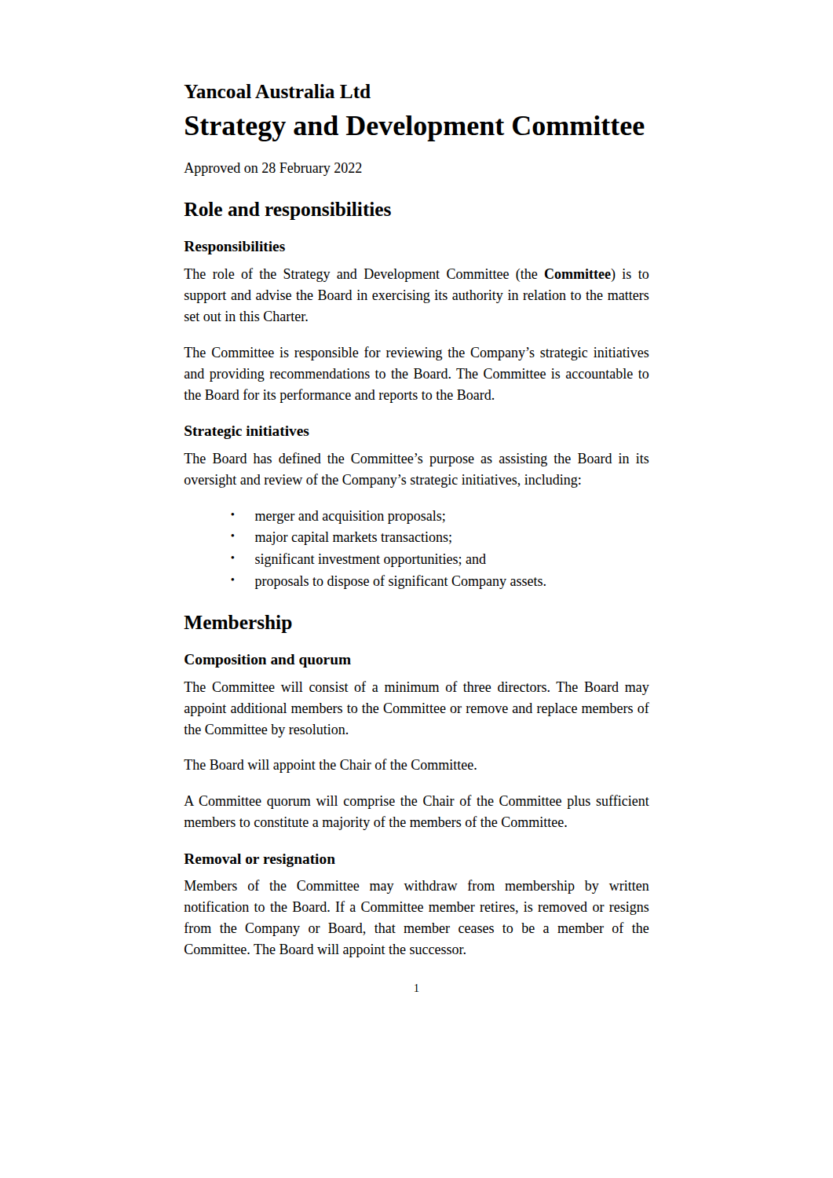Yancoal Australia Ltd
Strategy and Development Committee
Approved on 28 February 2022
Role and responsibilities
Responsibilities
The role of the Strategy and Development Committee (the Committee) is to support and advise the Board in exercising its authority in relation to the matters set out in this Charter.
The Committee is responsible for reviewing the Company’s strategic initiatives and providing recommendations to the Board. The Committee is accountable to the Board for its performance and reports to the Board.
Strategic initiatives
The Board has defined the Committee’s purpose as assisting the Board in its oversight and review of the Company’s strategic initiatives, including:
merger and acquisition proposals;
major capital markets transactions;
significant investment opportunities; and
proposals to dispose of significant Company assets.
Membership
Composition and quorum
The Committee will consist of a minimum of three directors. The Board may appoint additional members to the Committee or remove and replace members of the Committee by resolution.
The Board will appoint the Chair of the Committee.
A Committee quorum will comprise the Chair of the Committee plus sufficient members to constitute a majority of the members of the Committee.
Removal or resignation
Members of the Committee may withdraw from membership by written notification to the Board. If a Committee member retires, is removed or resigns from the Company or Board, that member ceases to be a member of the Committee. The Board will appoint the successor.
1